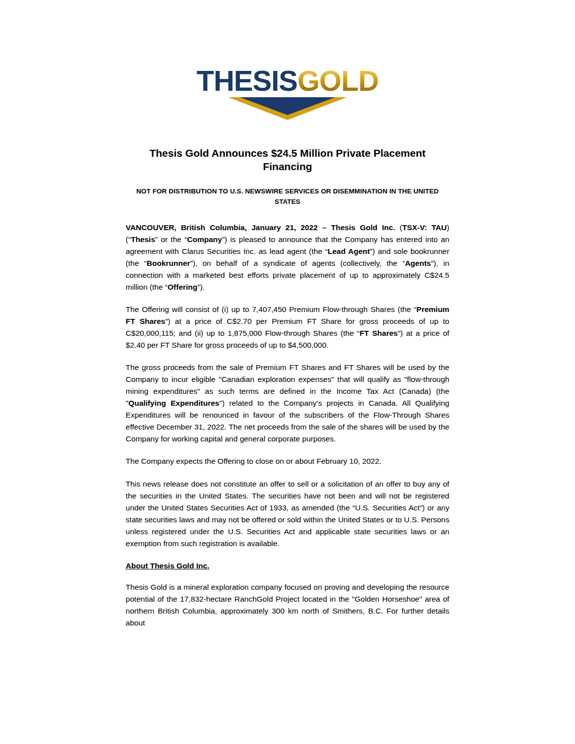THESIS GOLD
Thesis Gold Announces $24.5 Million Private Placement Financing
NOT FOR DISTRIBUTION TO U.S. NEWSWIRE SERVICES OR DISEMMINATION IN THE UNITED STATES
VANCOUVER, British Columbia, January 21, 2022 – Thesis Gold Inc. (TSX-V: TAU) (“Thesis” or the “Company”) is pleased to announce that the Company has entered into an agreement with Clarus Securities Inc. as lead agent (the “Lead Agent”) and sole bookrunner (the “Bookrunner”), on behalf of a syndicate of agents (collectively, the “Agents”), in connection with a marketed best efforts private placement of up to approximately C$24.5 million (the “Offering”).
The Offering will consist of (i) up to 7,407,450 Premium Flow-through Shares (the “Premium FT Shares”) at a price of C$2.70 per Premium FT Share for gross proceeds of up to C$20,000,115; and (ii) up to 1,875,000 Flow-through Shares (the “FT Shares”) at a price of $2.40 per FT Share for gross proceeds of up to $4,500,000.
The gross proceeds from the sale of Premium FT Shares and FT Shares will be used by the Company to incur eligible "Canadian exploration expenses" that will qualify as "flow-through mining expenditures" as such terms are defined in the Income Tax Act (Canada) (the "Qualifying Expenditures") related to the Company's projects in Canada. All Qualifying Expenditures will be renounced in favour of the subscribers of the Flow-Through Shares effective December 31, 2022. The net proceeds from the sale of the shares will be used by the Company for working capital and general corporate purposes.
The Company expects the Offering to close on or about February 10, 2022.
This news release does not constitute an offer to sell or a solicitation of an offer to buy any of the securities in the United States. The securities have not been and will not be registered under the United States Securities Act of 1933, as amended (the “U.S. Securities Act”) or any state securities laws and may not be offered or sold within the United States or to U.S. Persons unless registered under the U.S. Securities Act and applicable state securities laws or an exemption from such registration is available.
About Thesis Gold Inc.
Thesis Gold is a mineral exploration company focused on proving and developing the resource potential of the 17,832-hectare RanchGold Project located in the "Golden Horseshoe" area of northern British Columbia, approximately 300 km north of Smithers, B.C. For further details about